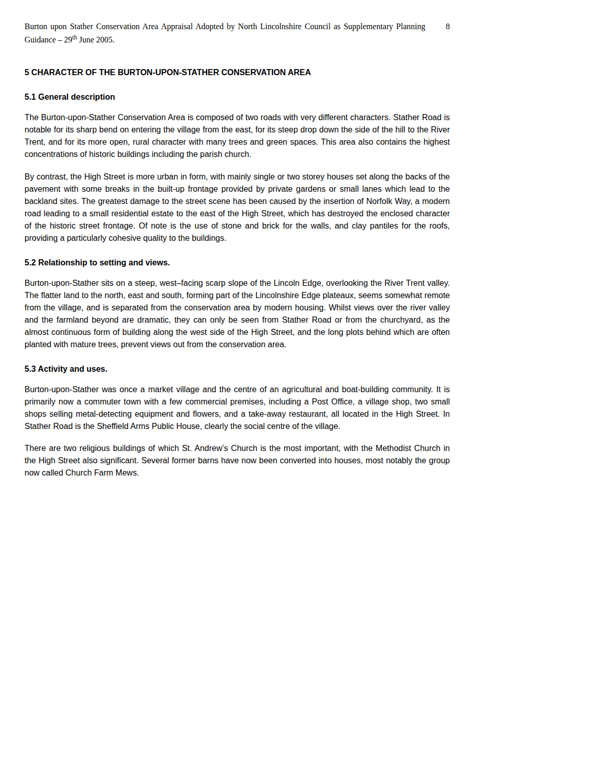8
Burton upon Stather Conservation Area Appraisal Adopted by North Lincolnshire Council as Supplementary Planning Guidance – 29th June 2005.
5 CHARACTER OF THE BURTON-UPON-STATHER CONSERVATION AREA
5.1 General description
The Burton-upon-Stather Conservation Area is composed of two roads with very different characters. Stather Road is notable for its sharp bend on entering the village from the east, for its steep drop down the side of the hill to the River Trent, and for its more open, rural character with many trees and green spaces. This area also contains the highest concentrations of historic buildings including the parish church.
By contrast, the High Street is more urban in form, with mainly single or two storey houses set along the backs of the pavement with some breaks in the built-up frontage provided by private gardens or small lanes which lead to the backland sites. The greatest damage to the street scene has been caused by the insertion of Norfolk Way, a modern road leading to a small residential estate to the east of the High Street, which has destroyed the enclosed character of the historic street frontage. Of note is the use of stone and brick for the walls, and clay pantiles for the roofs, providing a particularly cohesive quality to the buildings.
5.2 Relationship to setting and views.
Burton-upon-Stather sits on a steep, west–facing scarp slope of the Lincoln Edge, overlooking the River Trent valley. The flatter land to the north, east and south, forming part of the Lincolnshire Edge plateaux, seems somewhat remote from the village, and is separated from the conservation area by modern housing. Whilst views over the river valley and the farmland beyond are dramatic, they can only be seen from Stather Road or from the churchyard, as the almost continuous form of building along the west side of the High Street, and the long plots behind which are often planted with mature trees, prevent views out from the conservation area.
5.3 Activity and uses.
Burton-upon-Stather was once a market village and the centre of an agricultural and boat-building community. It is primarily now a commuter town with a few commercial premises, including a Post Office, a village shop, two small shops selling metal-detecting equipment and flowers, and a take-away restaurant, all located in the High Street. In Stather Road is the Sheffield Arms Public House, clearly the social centre of the village.
There are two religious buildings of which St. Andrew’s Church is the most important, with the Methodist Church in the High Street also significant. Several former barns have now been converted into houses, most notably the group now called Church Farm Mews.